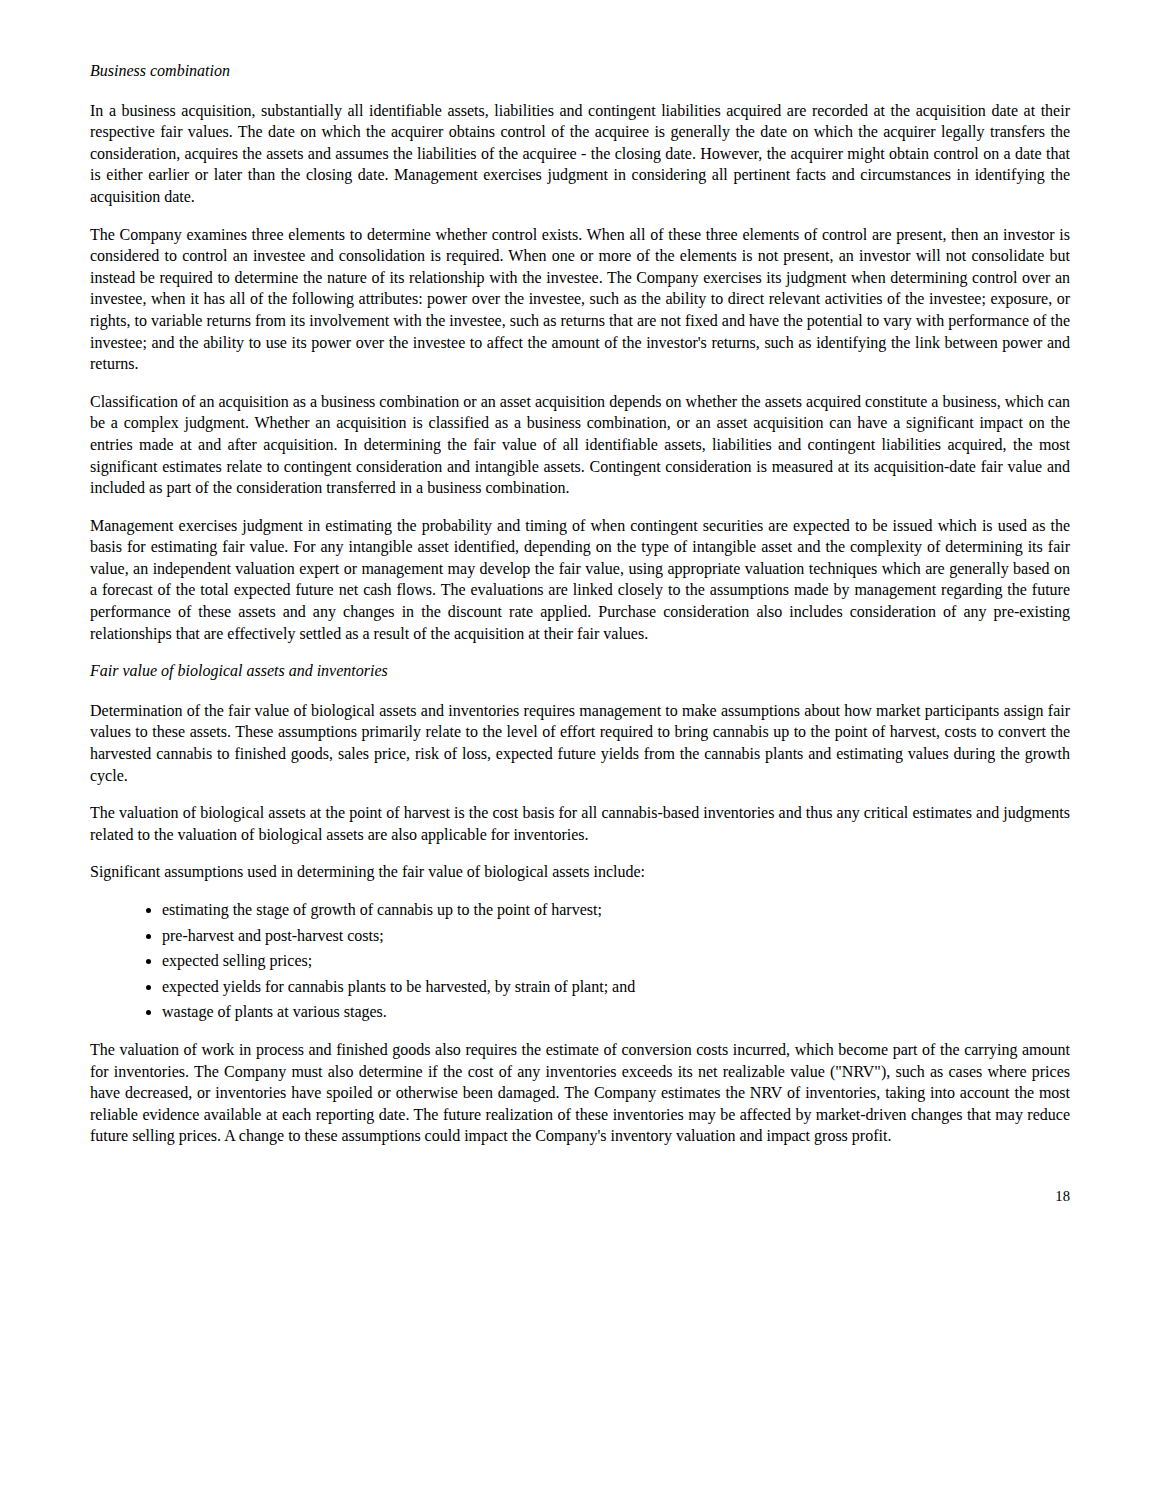Business combination
In a business acquisition, substantially all identifiable assets, liabilities and contingent liabilities acquired are recorded at the acquisition date at their respective fair values. The date on which the acquirer obtains control of the acquiree is generally the date on which the acquirer legally transfers the consideration, acquires the assets and assumes the liabilities of the acquiree - the closing date. However, the acquirer might obtain control on a date that is either earlier or later than the closing date. Management exercises judgment in considering all pertinent facts and circumstances in identifying the acquisition date.
The Company examines three elements to determine whether control exists. When all of these three elements of control are present, then an investor is considered to control an investee and consolidation is required. When one or more of the elements is not present, an investor will not consolidate but instead be required to determine the nature of its relationship with the investee. The Company exercises its judgment when determining control over an investee, when it has all of the following attributes: power over the investee, such as the ability to direct relevant activities of the investee; exposure, or rights, to variable returns from its involvement with the investee, such as returns that are not fixed and have the potential to vary with performance of the investee; and the ability to use its power over the investee to affect the amount of the investor's returns, such as identifying the link between power and returns.
Classification of an acquisition as a business combination or an asset acquisition depends on whether the assets acquired constitute a business, which can be a complex judgment. Whether an acquisition is classified as a business combination, or an asset acquisition can have a significant impact on the entries made at and after acquisition. In determining the fair value of all identifiable assets, liabilities and contingent liabilities acquired, the most significant estimates relate to contingent consideration and intangible assets. Contingent consideration is measured at its acquisition-date fair value and included as part of the consideration transferred in a business combination.
Management exercises judgment in estimating the probability and timing of when contingent securities are expected to be issued which is used as the basis for estimating fair value. For any intangible asset identified, depending on the type of intangible asset and the complexity of determining its fair value, an independent valuation expert or management may develop the fair value, using appropriate valuation techniques which are generally based on a forecast of the total expected future net cash flows. The evaluations are linked closely to the assumptions made by management regarding the future performance of these assets and any changes in the discount rate applied. Purchase consideration also includes consideration of any pre-existing relationships that are effectively settled as a result of the acquisition at their fair values.
Fair value of biological assets and inventories
Determination of the fair value of biological assets and inventories requires management to make assumptions about how market participants assign fair values to these assets. These assumptions primarily relate to the level of effort required to bring cannabis up to the point of harvest, costs to convert the harvested cannabis to finished goods, sales price, risk of loss, expected future yields from the cannabis plants and estimating values during the growth cycle.
The valuation of biological assets at the point of harvest is the cost basis for all cannabis-based inventories and thus any critical estimates and judgments related to the valuation of biological assets are also applicable for inventories.
Significant assumptions used in determining the fair value of biological assets include:
estimating the stage of growth of cannabis up to the point of harvest;
pre-harvest and post-harvest costs;
expected selling prices;
expected yields for cannabis plants to be harvested, by strain of plant; and
wastage of plants at various stages.
The valuation of work in process and finished goods also requires the estimate of conversion costs incurred, which become part of the carrying amount for inventories. The Company must also determine if the cost of any inventories exceeds its net realizable value ("NRV"), such as cases where prices have decreased, or inventories have spoiled or otherwise been damaged. The Company estimates the NRV of inventories, taking into account the most reliable evidence available at each reporting date. The future realization of these inventories may be affected by market-driven changes that may reduce future selling prices. A change to these assumptions could impact the Company's inventory valuation and impact gross profit.
18